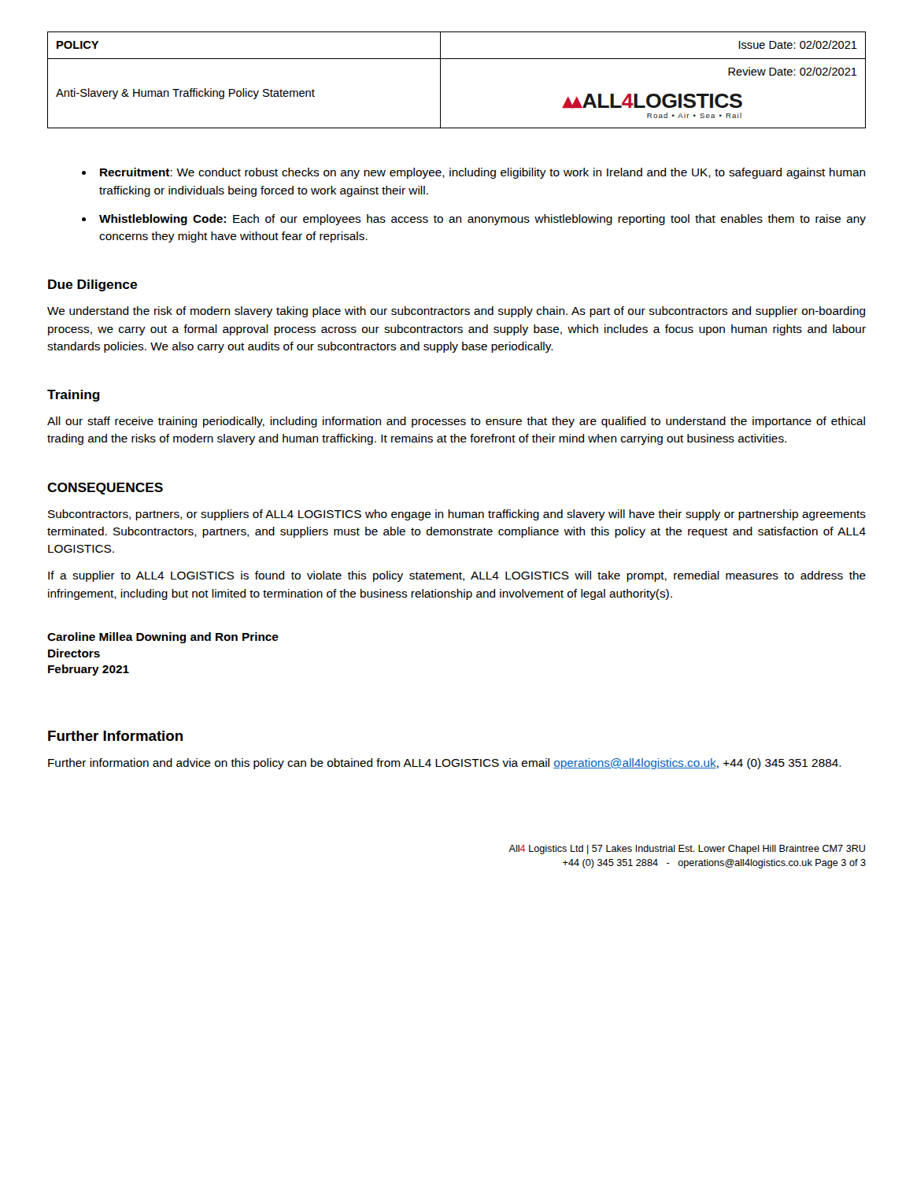| POLICY | Issue Date: 02/02/2021 |
| Anti-Slavery & Human Trafficking Policy Statement | Review Date: 02/02/2021 |
| ▴▴ ALL 4 LOGISTICS Road • Air • Sea • Rail |
Recruitment: We conduct robust checks on any new employee, including eligibility to work in Ireland and the UK, to safeguard against human trafficking or individuals being forced to work against their will.
Whistleblowing Code: Each of our employees has access to an anonymous whistleblowing reporting tool that enables them to raise any concerns they might have without fear of reprisals.
Due Diligence
We understand the risk of modern slavery taking place with our subcontractors and supply chain. As part of our subcontractors and supplier on-boarding process, we carry out a formal approval process across our subcontractors and supply base, which includes a focus upon human rights and labour standards policies. We also carry out audits of our subcontractors and supply base periodically.
Training
All our staff receive training periodically, including information and processes to ensure that they are qualified to understand the importance of ethical trading and the risks of modern slavery and human trafficking. It remains at the forefront of their mind when carrying out business activities.
CONSEQUENCES
Subcontractors, partners, or suppliers of ALL4 LOGISTICS who engage in human trafficking and slavery will have their supply or partnership agreements terminated. Subcontractors, partners, and suppliers must be able to demonstrate compliance with this policy at the request and satisfaction of ALL4 LOGISTICS.
If a supplier to ALL4 LOGISTICS is found to violate this policy statement, ALL4 LOGISTICS will take prompt, remedial measures to address the infringement, including but not limited to termination of the business relationship and involvement of legal authority(s).
Caroline Millea Downing and Ron Prince
Directors
February 2021
Further Information
Further information and advice on this policy can be obtained from ALL4 LOGISTICS via email operations@all4logistics.co.uk, +44 (0) 345 351 2884.
All4 Logistics Ltd | 57 Lakes Industrial Est. Lower Chapel Hill Braintree CM7 3RU
+44 (0) 345 351 2884 - operations@all4logistics.co.uk Page 3 of 3